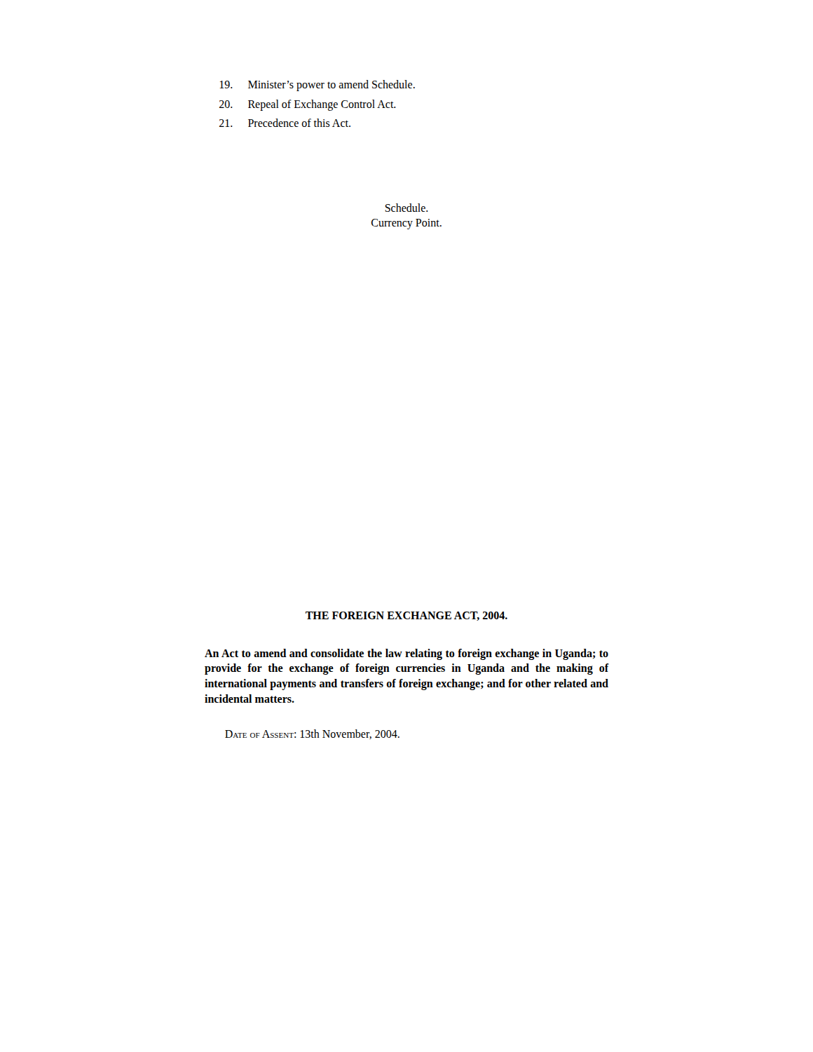19. Minister’s power to amend Schedule.
20. Repeal of Exchange Control Act.
21. Precedence of this Act.
Schedule.
Currency Point.
THE FOREIGN EXCHANGE ACT, 2004.
An Act to amend and consolidate the law relating to foreign exchange in Uganda; to provide for the exchange of foreign currencies in Uganda and the making of international payments and transfers of foreign exchange; and for other related and incidental matters.
Date of Assent: 13th November, 2004.